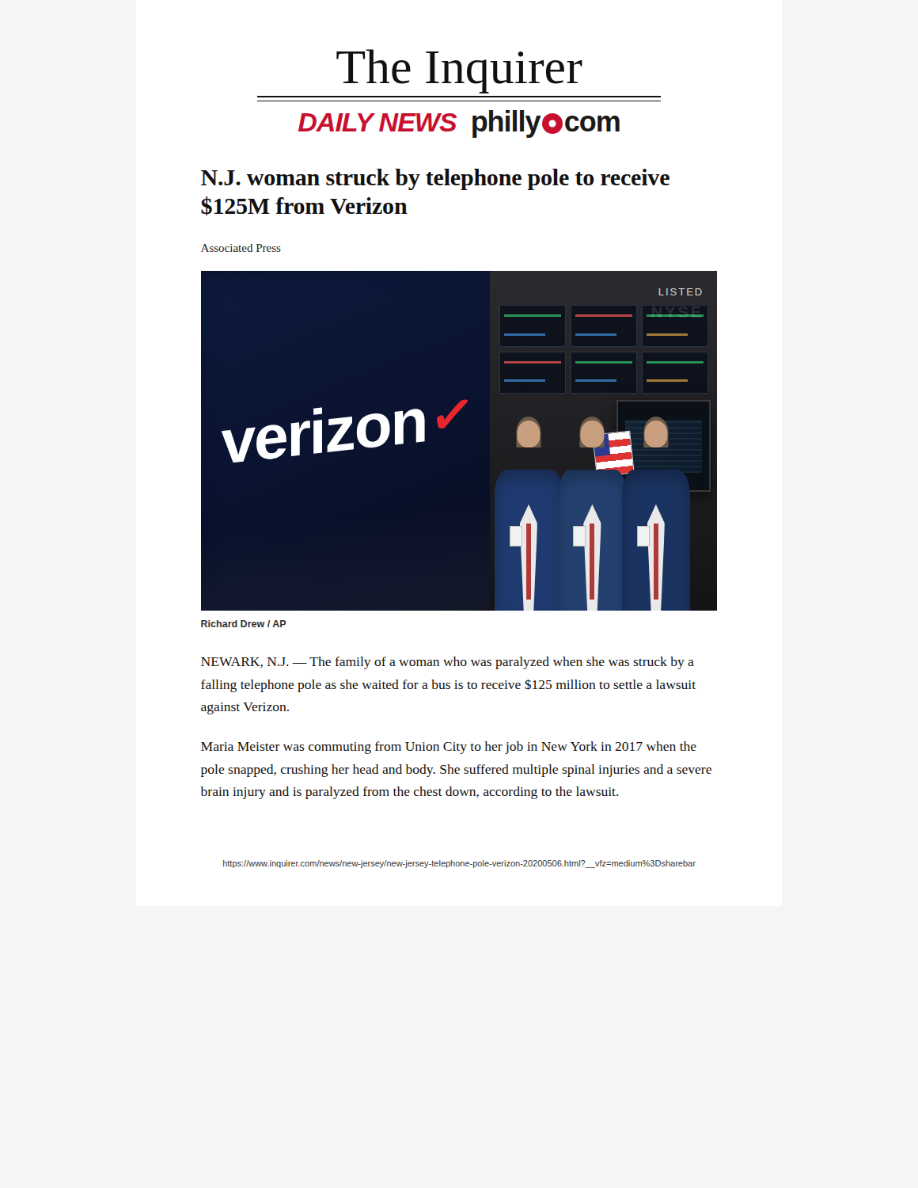The Inquirer
DAILY NEWS philly com
N.J. woman struck by telephone pole to receive $125M from Verizon
Associated Press
verizon✓
LISTED
NYSE
Richard Drew / AP
NEWARK, N.J. — The family of a woman who was paralyzed when she was struck by a falling telephone pole as she waited for a bus is to receive $125 million to settle a lawsuit against Verizon.
Maria Meister was commuting from Union City to her job in New York in 2017 when the pole snapped, crushing her head and body. She suffered multiple spinal injuries and a severe brain injury and is paralyzed from the chest down, according to the lawsuit.
https://www.inquirer.com/news/new-jersey/new-jersey-telephone-pole-verizon-20200506.html?__vfz=medium%3Dsharebar